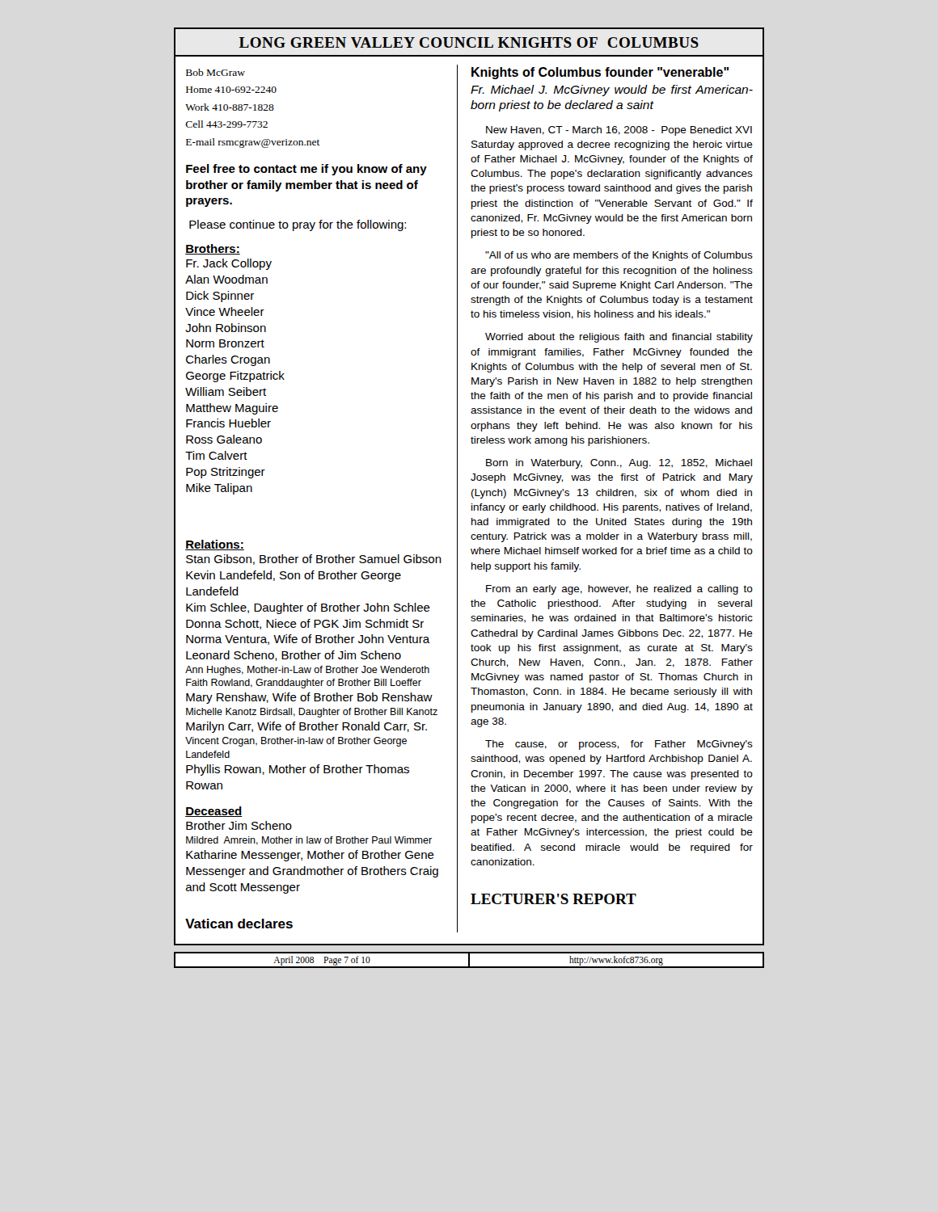LONG GREEN VALLEY COUNCIL KNIGHTS OF COLUMBUS
Bob McGraw
Home 410-692-2240
Work 410-887-1828
Cell 443-299-7732
E-mail rsmcgraw@verizon.net
Feel free to contact me if you know of any brother or family member that is need of prayers.
Please continue to pray for the following:
Brothers:
Fr. Jack Collopy
Alan Woodman
Dick Spinner
Vince Wheeler
John Robinson
Norm Bronzert
Charles Crogan
George Fitzpatrick
William Seibert
Matthew Maguire
Francis Huebler
Ross Galeano
Tim Calvert
Pop Stritzinger
Mike Talipan
Relations:
Stan Gibson, Brother of Brother Samuel Gibson
Kevin Landefeld, Son of Brother George Landefeld
Kim Schlee, Daughter of Brother John Schlee
Donna Schott, Niece of PGK Jim Schmidt Sr
Norma Ventura, Wife of Brother John Ventura
Leonard Scheno, Brother of Jim Scheno
Ann Hughes, Mother-in-Law of Brother Joe Wenderoth
Faith Rowland, Granddaughter of Brother Bill Loeffer
Mary Renshaw, Wife of Brother Bob Renshaw
Michelle Kanotz Birdsall, Daughter of Brother Bill Kanotz
Marilyn Carr, Wife of Brother Ronald Carr, Sr.
Vincent Crogan, Brother-in-law of Brother George Landefeld
Phyllis Rowan, Mother of Brother Thomas Rowan
Deceased
Brother Jim Scheno
Mildred Amrein, Mother in law of Brother Paul Wimmer
Katharine Messenger, Mother of Brother Gene Messenger and Grandmother of Brothers Craig and Scott Messenger
Vatican declares
Knights of Columbus founder "venerable"
Fr. Michael J. McGivney would be first American-born priest to be declared a saint
New Haven, CT - March 16, 2008 - Pope Benedict XVI Saturday approved a decree recognizing the heroic virtue of Father Michael J. McGivney, founder of the Knights of Columbus. The pope's declaration significantly advances the priest's process toward sainthood and gives the parish priest the distinction of "Venerable Servant of God." If canonized, Fr. McGivney would be the first American born priest to be so honored.
"All of us who are members of the Knights of Columbus are profoundly grateful for this recognition of the holiness of our founder," said Supreme Knight Carl Anderson. "The strength of the Knights of Columbus today is a testament to his timeless vision, his holiness and his ideals."
Worried about the religious faith and financial stability of immigrant families, Father McGivney founded the Knights of Columbus with the help of several men of St. Mary's Parish in New Haven in 1882 to help strengthen the faith of the men of his parish and to provide financial assistance in the event of their death to the widows and orphans they left behind. He was also known for his tireless work among his parishioners.
Born in Waterbury, Conn., Aug. 12, 1852, Michael Joseph McGivney, was the first of Patrick and Mary (Lynch) McGivney's 13 children, six of whom died in infancy or early childhood. His parents, natives of Ireland, had immigrated to the United States during the 19th century. Patrick was a molder in a Waterbury brass mill, where Michael himself worked for a brief time as a child to help support his family.
From an early age, however, he realized a calling to the Catholic priesthood. After studying in several seminaries, he was ordained in that Baltimore's historic Cathedral by Cardinal James Gibbons Dec. 22, 1877. He took up his first assignment, as curate at St. Mary's Church, New Haven, Conn., Jan. 2, 1878. Father McGivney was named pastor of St. Thomas Church in Thomaston, Conn. in 1884. He became seriously ill with pneumonia in January 1890, and died Aug. 14, 1890 at age 38.
The cause, or process, for Father McGivney's sainthood, was opened by Hartford Archbishop Daniel A. Cronin, in December 1997. The cause was presented to the Vatican in 2000, where it has been under review by the Congregation for the Causes of Saints. With the pope's recent decree, and the authentication of a miracle at Father McGivney's intercession, the priest could be beatified. A second miracle would be required for canonization.
LECTURER'S REPORT
April 2008 Page 7 of 10
http://www.kofc8736.org